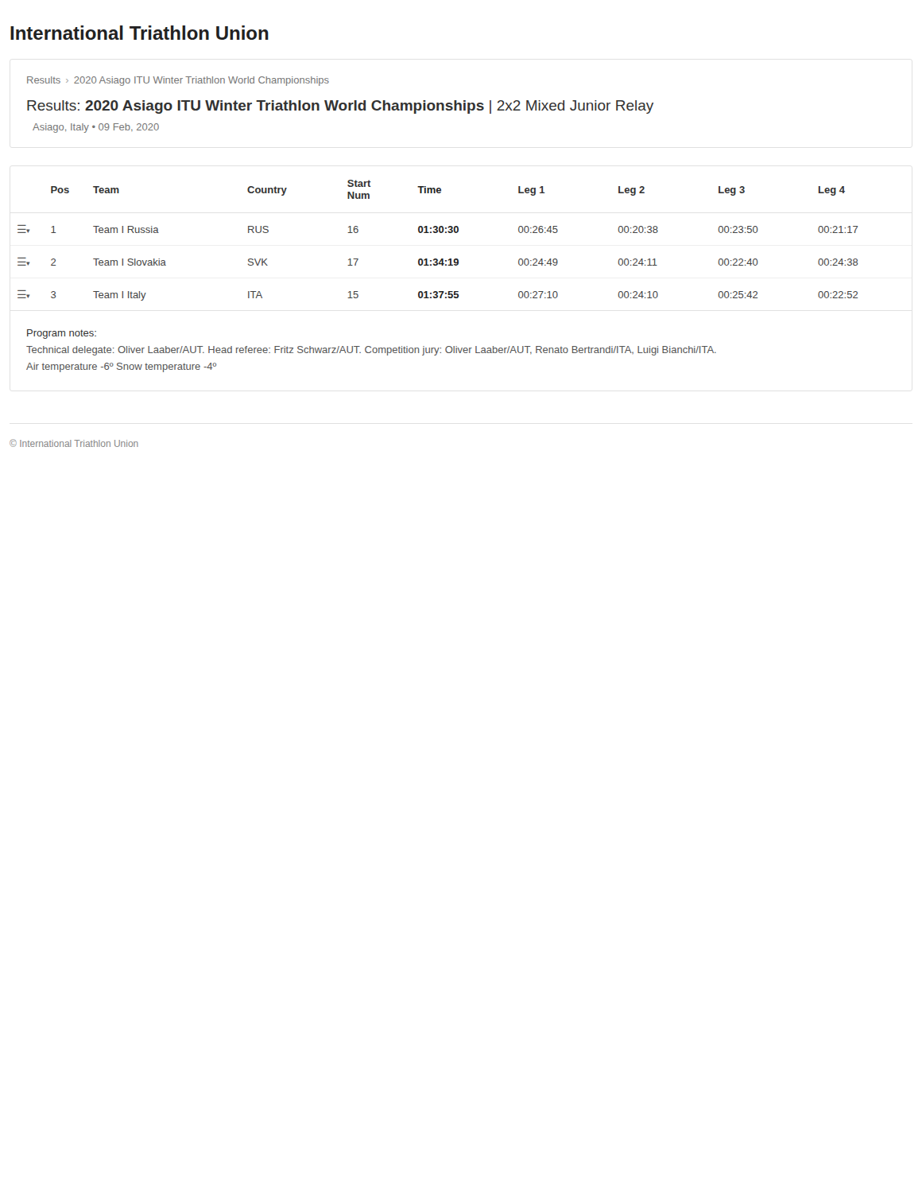International Triathlon Union
Results›2020 Asiago ITU Winter Triathlon World Championships
Results: 2020 Asiago ITU Winter Triathlon World Championships | 2x2 Mixed Junior Relay
Asiago, Italy • 09 Feb, 2020
| | Pos | Team | Country | Start Num | Time | Leg 1 | Leg 2 | Leg 3 | Leg 4 |
| --- | --- | --- | --- | --- | --- | --- | --- | --- | --- |
| ☰ ▾ | 1 | Team I Russia | RUS | 16 | 01:30:30 | 00:26:45 | 00:20:38 | 00:23:50 | 00:21:17 |
| ☰ ▾ | 2 | Team I Slovakia | SVK | 17 | 01:34:19 | 00:24:49 | 00:24:11 | 00:22:40 | 00:24:38 |
| ☰ ▾ | 3 | Team I Italy | ITA | 15 | 01:37:55 | 00:27:10 | 00:24:10 | 00:25:42 | 00:22:52 |
Program notes:
Technical delegate: Oliver Laaber/AUT. Head referee: Fritz Schwarz/AUT. Competition jury: Oliver Laaber/AUT, Renato Bertrandi/ITA, Luigi Bianchi/ITA.
Air temperature -6º Snow temperature -4º
© International Triathlon Union